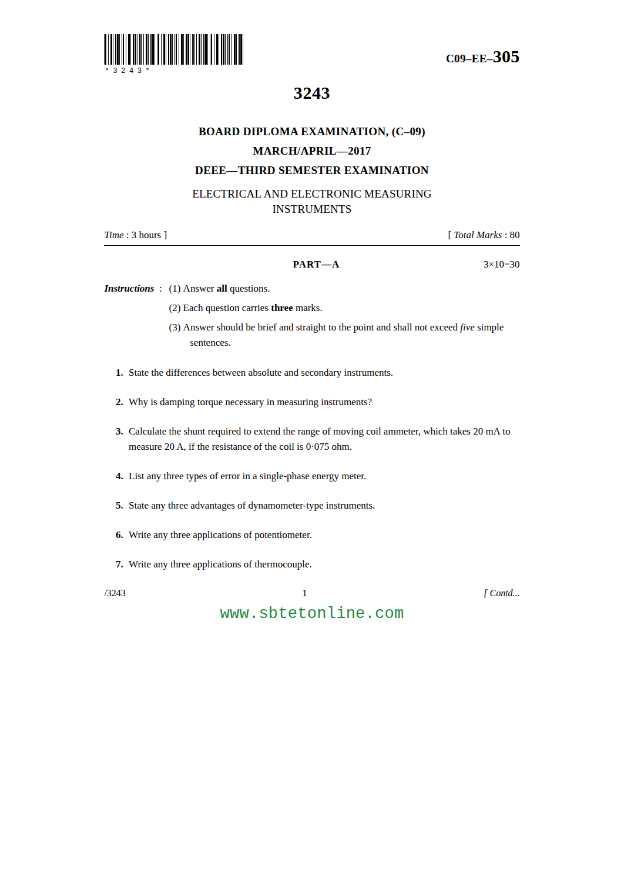*3243*
C09–EE–305
3243
BOARD DIPLOMA EXAMINATION, (C–09)
MARCH/APRIL—2017
DEEE—THIRD SEMESTER EXAMINATION
ELECTRICAL AND ELECTRONIC MEASURING
INSTRUMENTS
Time : 3 hours ] [ Total Marks : 80
PART—A
3×10=30
Instructions:
(1) Answer all questions.
(2) Each question carries three marks.
(3) Answer should be brief and straight to the point and shall not exceed five simple sentences.
State the differences between absolute and secondary instruments.
Why is damping torque necessary in measuring instruments?
Calculate the shunt required to extend the range of moving coil ammeter, which takes 20 mA to measure 20 A, if the resistance of the coil is 0·075 ohm.
List any three types of error in a single-phase energy meter.
State any three advantages of dynamometer-type instruments.
Write any three applications of potentiometer.
Write any three applications of thermocouple.
/3243 1 [ Contd...
www.sbtetonline.com